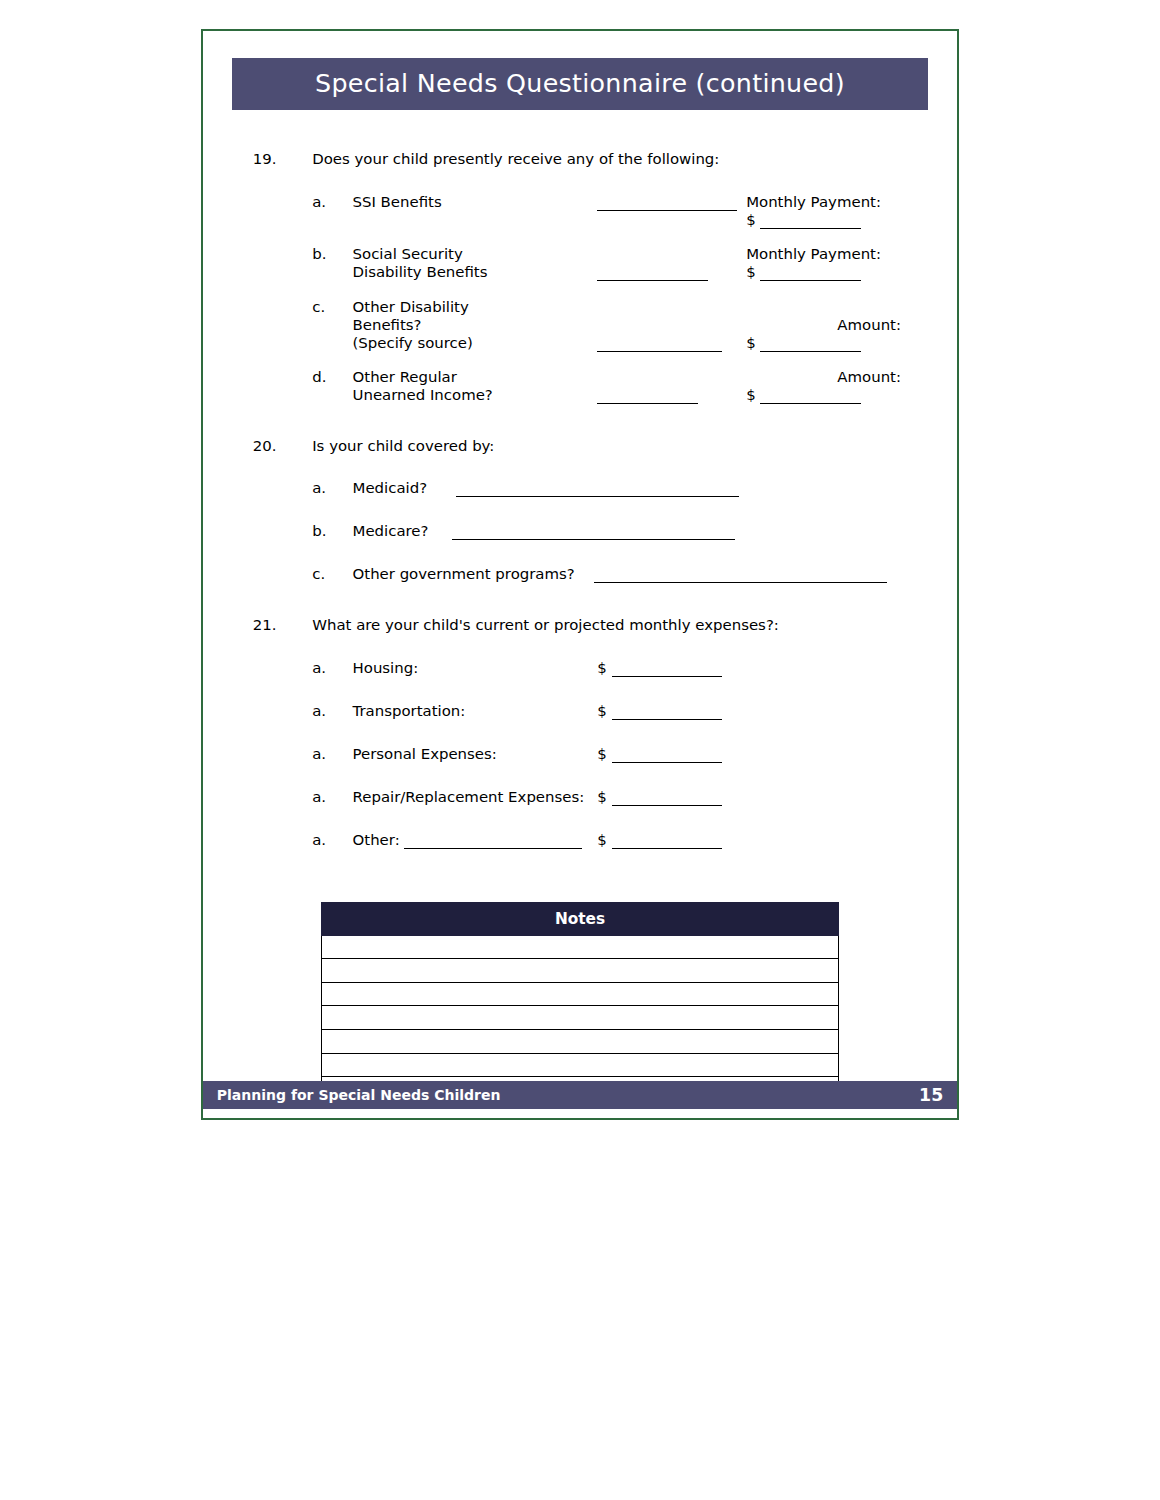Special Needs Questionnaire (continued)
| 19. | Does your child presently receive any of the following: |
| | a. | SSI Benefits | | Monthly Payment: $ |
| | b. | Social Security Disability Benefits | | Monthly Payment: $ |
| | c. | Other Disability Benefits? (Specify source) | | Amount: $ |
| | d. | Other Regular Unearned Income? | | Amount: $ |
| 20. | Is your child covered by: |
| | a. | Medicaid? |
| | b. | Medicare? |
| | c. | Other government programs? |
| 21. | What are your child's current or projected monthly expenses?: |
| | a. | Housing: | $ |
| | a. | Transportation: | $ |
| | a. | Personal Expenses: | $ |
| | a. | Repair/Replacement Expenses: | $ |
| | a. | Other: | $ |
| Notes |
| --- |
Planning for Special Needs Children
15